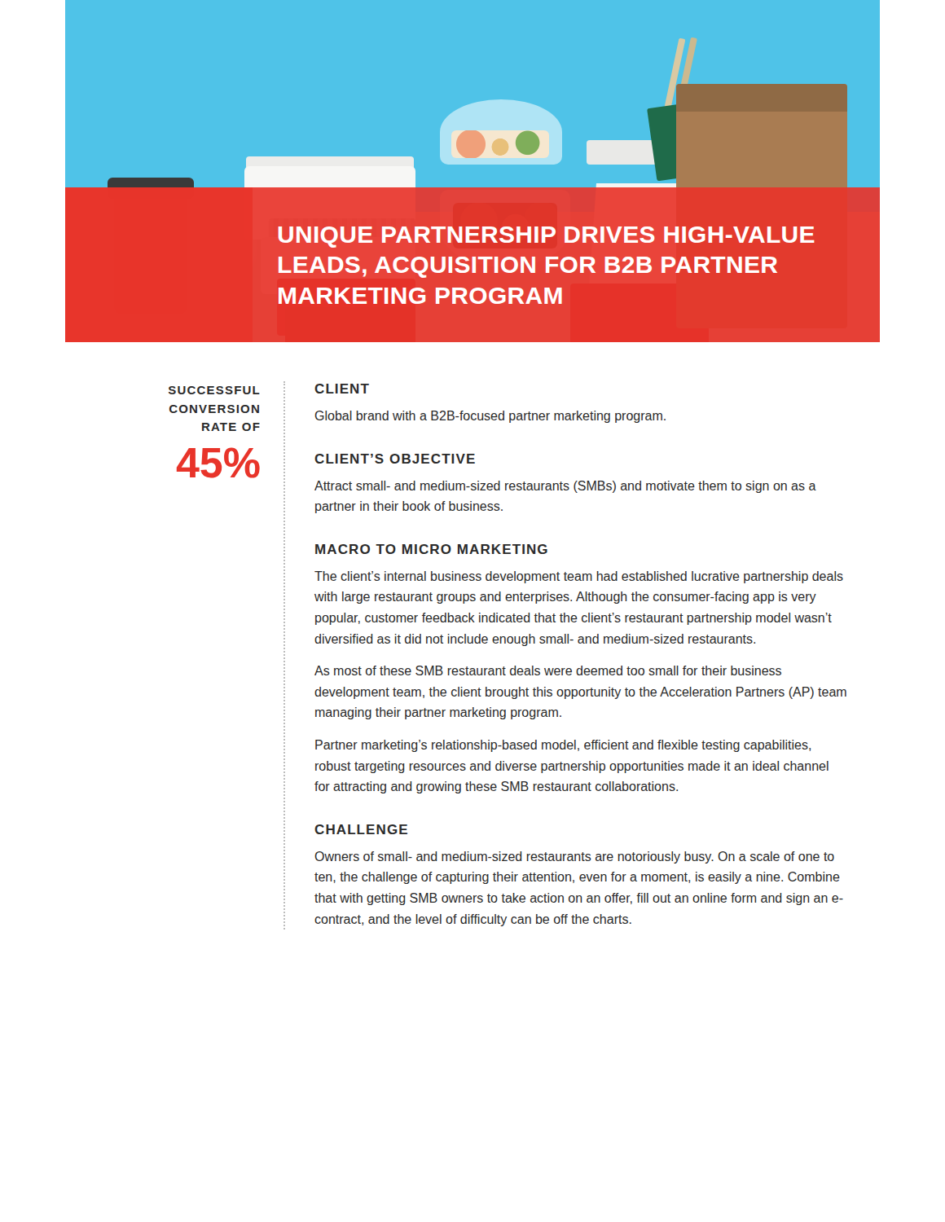Unique Partnership Drives High-Value Leads, Acquisition for B2B Partner Marketing Program
Successful
Conversion
Rate of
45%
Client
Global brand with a B2B-focused partner marketing program.
Client’s Objective
Attract small- and medium-sized restaurants (SMBs) and motivate them to sign on as a partner in their book of business.
Macro to Micro Marketing
The client’s internal business development team had established lucrative partnership deals with large restaurant groups and enterprises. Although the consumer-facing app is very popular, customer feedback indicated that the client’s restaurant partnership model wasn’t diversified as it did not include enough small- and medium-sized restaurants.
As most of these SMB restaurant deals were deemed too small for their business development team, the client brought this opportunity to the Acceleration Partners (AP) team managing their partner marketing program.
Partner marketing’s relationship-based model, efficient and flexible testing capabilities, robust targeting resources and diverse partnership opportunities made it an ideal channel for attracting and growing these SMB restaurant collaborations.
Challenge
Owners of small- and medium-sized restaurants are notoriously busy. On a scale of one to ten, the challenge of capturing their attention, even for a moment, is easily a nine. Combine that with getting SMB owners to take action on an offer, fill out an online form and sign an e-contract, and the level of difficulty can be off the charts.